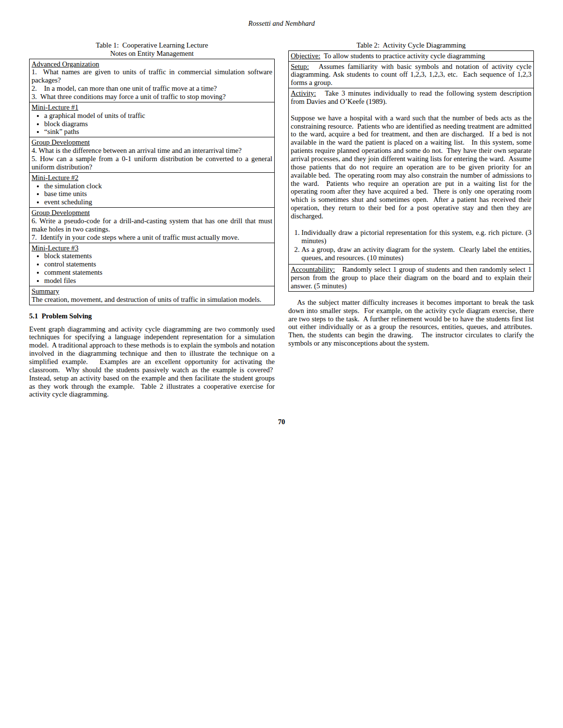Rossetti and Nembhard
Table 1: Cooperative Learning Lecture Notes on Entity Management
| Advanced Organization 1. What names are given to units of traffic in commercial simulation software packages? 2. In a model, can more than one unit of traffic move at a time? 3. What three conditions may force a unit of traffic to stop moving? |
| Mini-Lecture #1 a graphical model of units of traffic block diagrams “sink” paths |
| Group Development 4. What is the difference between an arrival time and an interarrival time? 5. How can a sample from a 0-1 uniform distribution be converted to a general uniform distribution? |
| Mini-Lecture #2 the simulation clock base time units event scheduling |
| Group Development 6. Write a pseudo-code for a drill-and-casting system that has one drill that must make holes in two castings. 7. Identify in your code steps where a unit of traffic must actually move. |
| Mini-Lecture #3 block statements control statements comment statements model files |
| Summary The creation, movement, and destruction of units of traffic in simulation models. |
5.1 Problem Solving
Event graph diagramming and activity cycle diagramming are two commonly used techniques for specifying a language independent representation for a simulation model. A traditional approach to these methods is to explain the symbols and notation involved in the diagramming technique and then to illustrate the technique on a simplified example. Examples are an excellent opportunity for activating the classroom. Why should the students passively watch as the example is covered? Instead, setup an activity based on the example and then facilitate the student groups as they work through the example. Table 2 illustrates a cooperative exercise for activity cycle diagramming.
Table 2: Activity Cycle Diagramming
| Objective: To allow students to practice activity cycle diagramming |
| Setup: Assumes familiarity with basic symbols and notation of activity cycle diagramming. Ask students to count off 1,2,3, 1,2,3, etc. Each sequence of 1,2,3 forms a group. |
| Activity: Take 3 minutes individually to read the following system description from Davies and O’Keefe (1989). Suppose we have a hospital with a ward such that the number of beds acts as the constraining resource. Patients who are identified as needing treatment are admitted to the ward, acquire a bed for treatment, and then are discharged. If a bed is not available in the ward the patient is placed on a waiting list. In this system, some patients require planned operations and some do not. They have their own separate arrival processes, and they join different waiting lists for entering the ward. Assume those patients that do not require an operation are to be given priority for an available bed. The operating room may also constrain the number of admissions to the ward. Patients who require an operation are put in a waiting list for the operating room after they have acquired a bed. There is only one operating room which is sometimes shut and sometimes open. After a patient has received their operation, they return to their bed for a post operative stay and then they are discharged. Individually draw a pictorial representation for this system, e.g. rich picture. (3 minutes) As a group, draw an activity diagram for the system. Clearly label the entities, queues, and resources. (10 minutes) |
| Accountability: Randomly select 1 group of students and then randomly select 1 person from the group to place their diagram on the board and to explain their answer. (5 minutes) |
As the subject matter difficulty increases it becomes important to break the task down into smaller steps. For example, on the activity cycle diagram exercise, there are two steps to the task. A further refinement would be to have the students first list out either individually or as a group the resources, entities, queues, and attributes. Then, the students can begin the drawing. The instructor circulates to clarify the symbols or any misconceptions about the system.
70